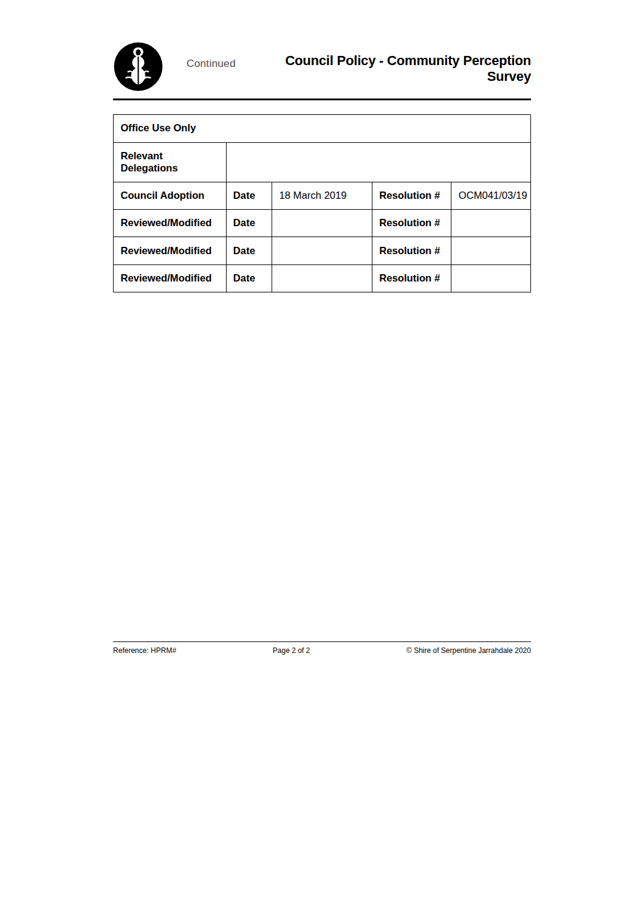Continued
Council Policy - Community Perception Survey
| Office Use Only |
| Relevant Delegations | |
| Council Adoption | Date | 18 March 2019 | Resolution # | OCM041/03/19 |
| Reviewed/Modified | Date | | Resolution # | |
| Reviewed/Modified | Date | | Resolution # | |
| Reviewed/Modified | Date | | Resolution # | |
Reference: HPRM#
Page 2 of 2
© Shire of Serpentine Jarrahdale 2020